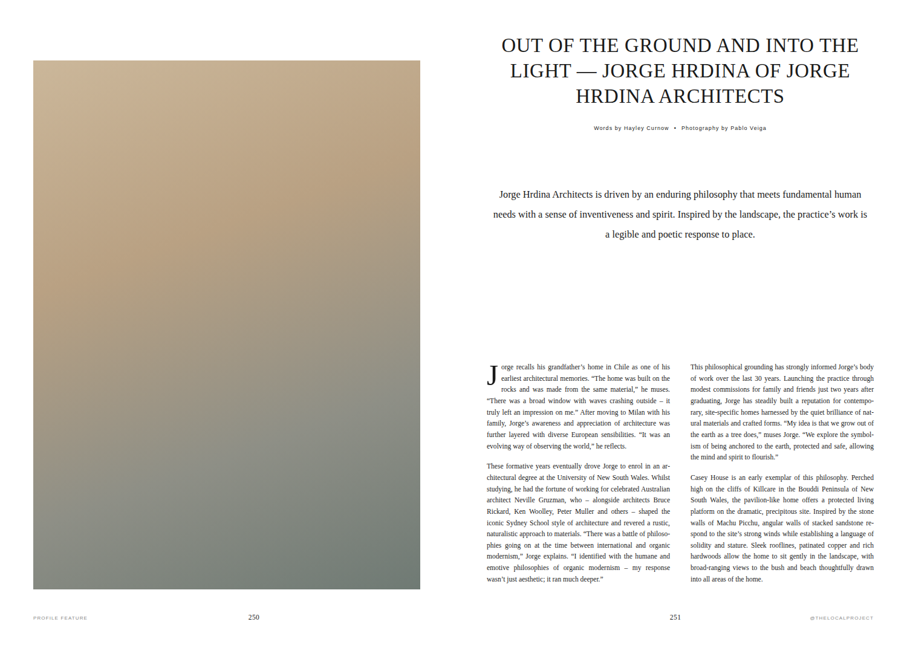PROFILE FEATURE 250
Out of the Ground and Into the Light — Jorge Hrdina of Jorge Hrdina Architects
Words by Hayley Curnow • Photography by Pablo Veiga
Jorge Hrdina Architects is driven by an enduring philosophy that meets fundamental human needs with a sense of inventiveness and spirit. Inspired by the landscape, the practice’s work is a legible and poetic response to place.
Jorge recalls his grandfather’s home in Chile as one of his earliest architectural memories. “The home was built on the rocks and was made from the same material,” he muses. “There was a broad window with waves crashing outside – it truly left an impression on me.” After moving to Milan with his family, Jorge’s awareness and appreciation of architecture was further layered with diverse European sensibilities. “It was an evolving way of observing the world,” he reflects.
These formative years eventually drove Jorge to enrol in an architectural degree at the University of New South Wales. Whilst studying, he had the fortune of working for celebrated Australian architect Neville Gruzman, who – alongside architects Bruce Rickard, Ken Woolley, Peter Muller and others – shaped the iconic Sydney School style of architecture and revered a rustic, naturalistic approach to materials. “There was a battle of philosophies going on at the time between international and organic modernism,” Jorge explains. “I identified with the humane and emotive philosophies of organic modernism – my response wasn’t just aesthetic; it ran much deeper.”
This philosophical grounding has strongly informed Jorge’s body of work over the last 30 years. Launching the practice through modest commissions for family and friends just two years after graduating, Jorge has steadily built a reputation for contemporary, site-specific homes harnessed by the quiet brilliance of natural materials and crafted forms. “My idea is that we grow out of the earth as a tree does,” muses Jorge. “We explore the symbolism of being anchored to the earth, protected and safe, allowing the mind and spirit to flourish.”
Casey House is an early exemplar of this philosophy. Perched high on the cliffs of Killcare in the Bouddi Peninsula of New South Wales, the pavilion-like home offers a protected living platform on the dramatic, precipitous site. Inspired by the stone walls of Machu Picchu, angular walls of stacked sandstone respond to the site’s strong winds while establishing a language of solidity and stature. Sleek rooflines, patinated copper and rich hardwoods allow the home to sit gently in the landscape, with broad-ranging views to the bush and beach thoughtfully drawn into all areas of the home.
PROFILE FEATURE 251 @THELOCALPROJECT